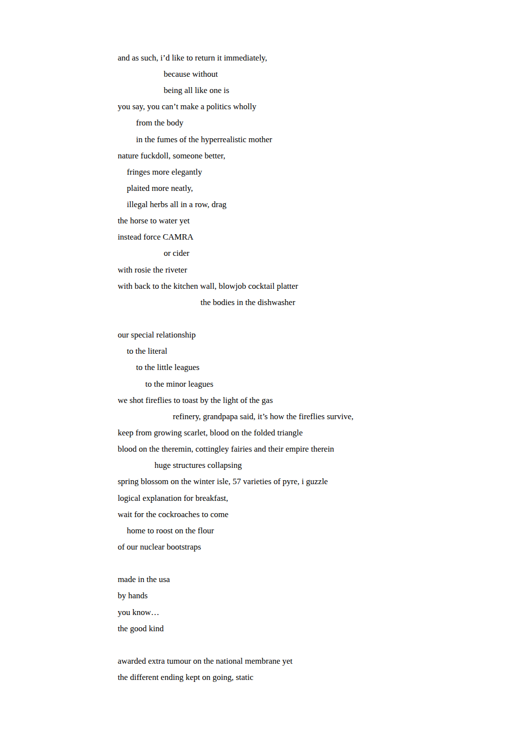and as such, i’d like to return it immediately,
because without
being all like one is
you say, you can’t make a politics wholly
from the body
in the fumes of the hyperrealistic mother
nature fuckdoll, someone better,
fringes more elegantly
plaited more neatly,
illegal herbs all in a row, drag
the horse to water yet
instead force CAMRA
or cider
with rosie the riveter
with back to the kitchen wall, blowjob cocktail platter
the bodies in the dishwasher
our special relationship
to the literal
to the little leagues
to the minor leagues
we shot fireflies to toast by the light of the gas
refinery, grandpapa said, it’s how the fireflies survive,
keep from growing scarlet, blood on the folded triangle
blood on the theremin, cottingley fairies and their empire therein
huge structures collapsing
spring blossom on the winter isle, 57 varieties of pyre, i guzzle
logical explanation for breakfast,
wait for the cockroaches to come
home to roost on the flour
of our nuclear bootstraps
made in the usa
by hands
you know…
the good kind
awarded extra tumour on the national membrane yet
the different ending kept on going, static